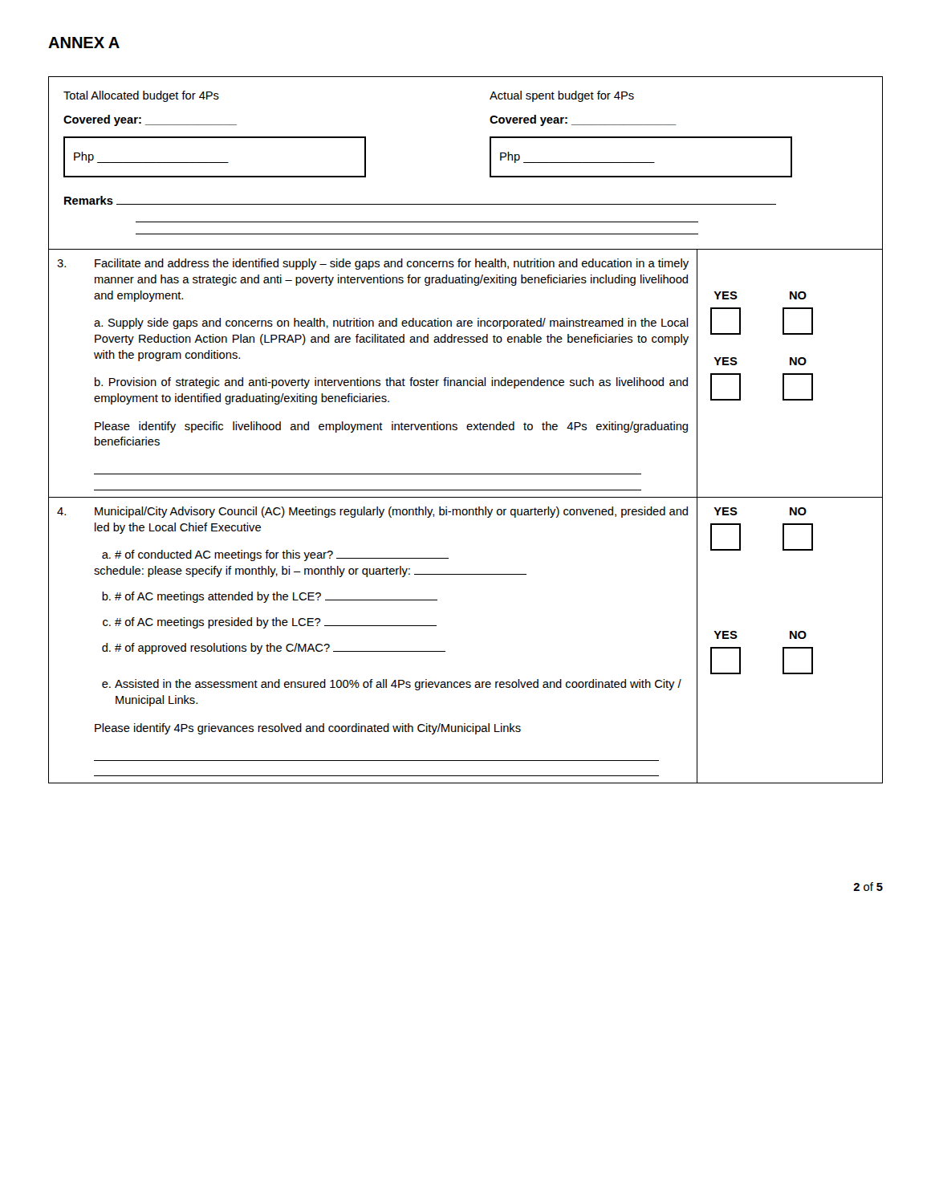ANNEX A
Total Allocated budget for 4Ps
Covered year: ______________
Php ____________________
Actual spent budget for 4Ps
Covered year: ________________
Php ____________________
Remarks
| 3. | Facilitate and address the identified supply – side gaps and concerns for health, nutrition and education in a timely manner and has a strategic and anti – poverty interventions for graduating/exiting beneficiaries including livelihood and employment. a. Supply side gaps and concerns on health, nutrition and education are incorporated/ mainstreamed in the Local Poverty Reduction Action Plan (LPRAP) and are facilitated and addressed to enable the beneficiaries to comply with the program conditions. b. Provision of strategic and anti-poverty interventions that foster financial independence such as livelihood and employment to identified graduating/exiting beneficiaries. Please identify specific livelihood and employment interventions extended to the 4Ps exiting/graduating beneficiaries | YES NO YES NO |
| 4. | Municipal/City Advisory Council (AC) Meetings regularly (monthly, bi-monthly or quarterly) convened, presided and led by the Local Chief Executive # of conducted AC meetings for this year? schedule: please specify if monthly, bi – monthly or quarterly: # of AC meetings attended by the LCE? # of AC meetings presided by the LCE? # of approved resolutions by the C/MAC? Assisted in the assessment and ensured 100% of all 4Ps grievances are resolved and coordinated with City / Municipal Links. Please identify 4Ps grievances resolved and coordinated with City/Municipal Links | YES NO YES NO |
2 of 5